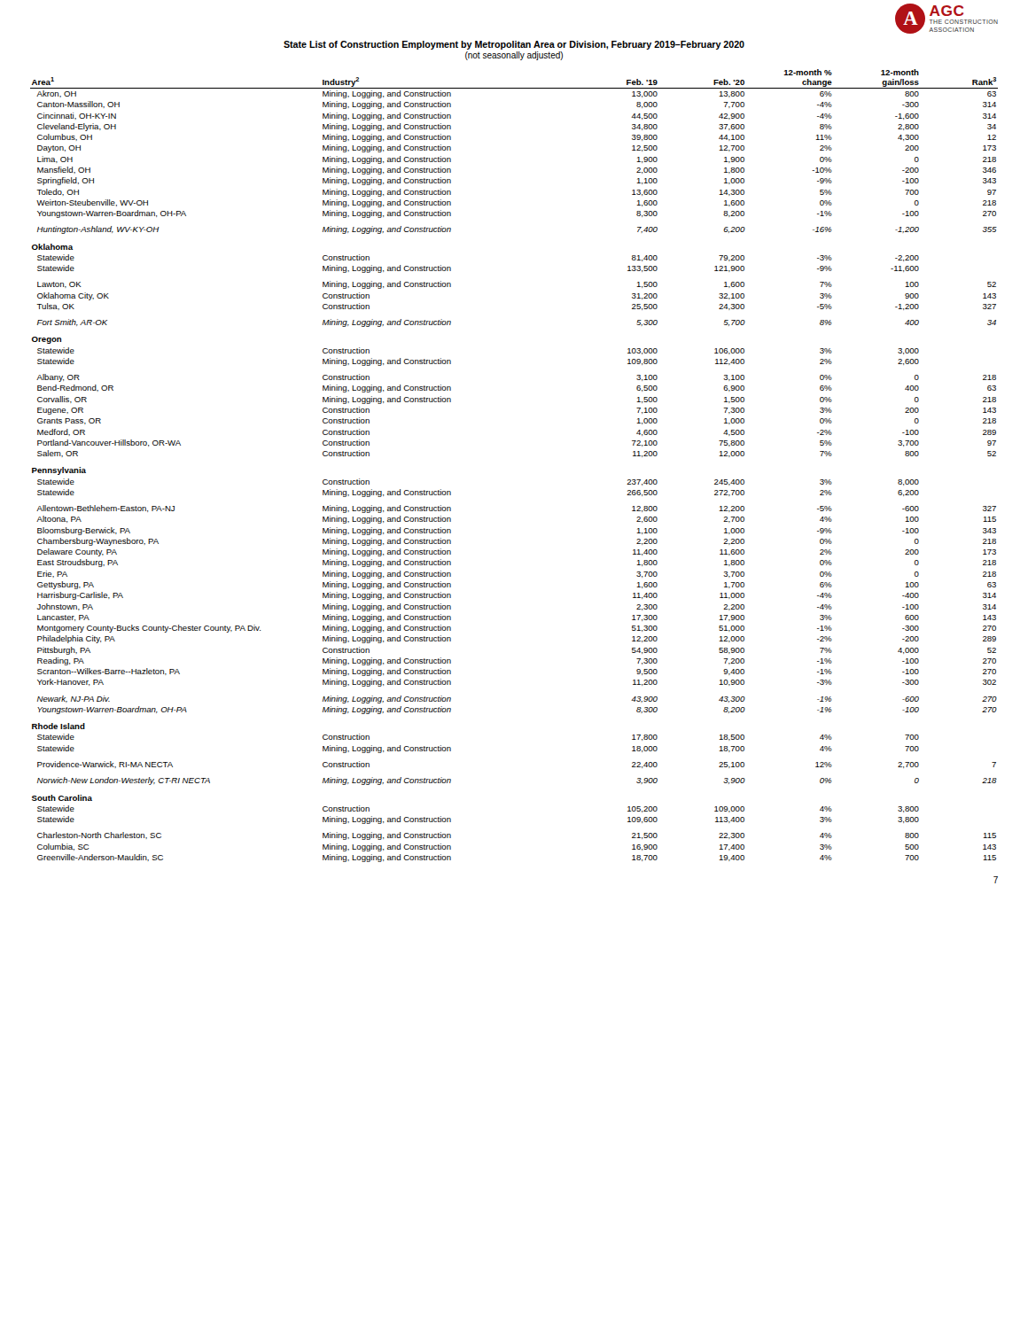AAGC
The Construction
Association
State List of Construction Employment by Metropolitan Area or Division, February 2019–February 2020
(not seasonally adjusted)
| Area 1 | Industry 2 | Feb. '19 | Feb. '20 | 12-month % change | 12-month gain/loss | Rank 3 |
| --- | --- | --- | --- | --- | --- | --- |
| Akron, OH | Mining, Logging, and Construction | 13,000 | 13,800 | 6% | 800 | 63 |
| Canton-Massillon, OH | Mining, Logging, and Construction | 8,000 | 7,700 | -4% | -300 | 314 |
| Cincinnati, OH-KY-IN | Mining, Logging, and Construction | 44,500 | 42,900 | -4% | -1,600 | 314 |
| Cleveland-Elyria, OH | Mining, Logging, and Construction | 34,800 | 37,600 | 8% | 2,800 | 34 |
| Columbus, OH | Mining, Logging, and Construction | 39,800 | 44,100 | 11% | 4,300 | 12 |
| Dayton, OH | Mining, Logging, and Construction | 12,500 | 12,700 | 2% | 200 | 173 |
| Lima, OH | Mining, Logging, and Construction | 1,900 | 1,900 | 0% | 0 | 218 |
| Mansfield, OH | Mining, Logging, and Construction | 2,000 | 1,800 | -10% | -200 | 346 |
| Springfield, OH | Mining, Logging, and Construction | 1,100 | 1,000 | -9% | -100 | 343 |
| Toledo, OH | Mining, Logging, and Construction | 13,600 | 14,300 | 5% | 700 | 97 |
| Weirton-Steubenville, WV-OH | Mining, Logging, and Construction | 1,600 | 1,600 | 0% | 0 | 218 |
| Youngstown-Warren-Boardman, OH-PA | Mining, Logging, and Construction | 8,300 | 8,200 | -1% | -100 | 270 |
| Huntington-Ashland, WV-KY-OH | Mining, Logging, and Construction | 7,400 | 6,200 | -16% | -1,200 | 355 |
| Oklahoma |
| Statewide | Construction | 81,400 | 79,200 | -3% | -2,200 | |
| Statewide | Mining, Logging, and Construction | 133,500 | 121,900 | -9% | -11,600 | |
| Lawton, OK | Mining, Logging, and Construction | 1,500 | 1,600 | 7% | 100 | 52 |
| Oklahoma City, OK | Construction | 31,200 | 32,100 | 3% | 900 | 143 |
| Tulsa, OK | Construction | 25,500 | 24,300 | -5% | -1,200 | 327 |
| Fort Smith, AR-OK | Mining, Logging, and Construction | 5,300 | 5,700 | 8% | 400 | 34 |
| Oregon |
| Statewide | Construction | 103,000 | 106,000 | 3% | 3,000 | |
| Statewide | Mining, Logging, and Construction | 109,800 | 112,400 | 2% | 2,600 | |
| Albany, OR | Construction | 3,100 | 3,100 | 0% | 0 | 218 |
| Bend-Redmond, OR | Mining, Logging, and Construction | 6,500 | 6,900 | 6% | 400 | 63 |
| Corvallis, OR | Mining, Logging, and Construction | 1,500 | 1,500 | 0% | 0 | 218 |
| Eugene, OR | Construction | 7,100 | 7,300 | 3% | 200 | 143 |
| Grants Pass, OR | Construction | 1,000 | 1,000 | 0% | 0 | 218 |
| Medford, OR | Construction | 4,600 | 4,500 | -2% | -100 | 289 |
| Portland-Vancouver-Hillsboro, OR-WA | Construction | 72,100 | 75,800 | 5% | 3,700 | 97 |
| Salem, OR | Construction | 11,200 | 12,000 | 7% | 800 | 52 |
| Pennsylvania |
| Statewide | Construction | 237,400 | 245,400 | 3% | 8,000 | |
| Statewide | Mining, Logging, and Construction | 266,500 | 272,700 | 2% | 6,200 | |
| Allentown-Bethlehem-Easton, PA-NJ | Mining, Logging, and Construction | 12,800 | 12,200 | -5% | -600 | 327 |
| Altoona, PA | Mining, Logging, and Construction | 2,600 | 2,700 | 4% | 100 | 115 |
| Bloomsburg-Berwick, PA | Mining, Logging, and Construction | 1,100 | 1,000 | -9% | -100 | 343 |
| Chambersburg-Waynesboro, PA | Mining, Logging, and Construction | 2,200 | 2,200 | 0% | 0 | 218 |
| Delaware County, PA | Mining, Logging, and Construction | 11,400 | 11,600 | 2% | 200 | 173 |
| East Stroudsburg, PA | Mining, Logging, and Construction | 1,800 | 1,800 | 0% | 0 | 218 |
| Erie, PA | Mining, Logging, and Construction | 3,700 | 3,700 | 0% | 0 | 218 |
| Gettysburg, PA | Mining, Logging, and Construction | 1,600 | 1,700 | 6% | 100 | 63 |
| Harrisburg-Carlisle, PA | Mining, Logging, and Construction | 11,400 | 11,000 | -4% | -400 | 314 |
| Johnstown, PA | Mining, Logging, and Construction | 2,300 | 2,200 | -4% | -100 | 314 |
| Lancaster, PA | Mining, Logging, and Construction | 17,300 | 17,900 | 3% | 600 | 143 |
| Montgomery County-Bucks County-Chester County, PA Div. | Mining, Logging, and Construction | 51,300 | 51,000 | -1% | -300 | 270 |
| Philadelphia City, PA | Mining, Logging, and Construction | 12,200 | 12,000 | -2% | -200 | 289 |
| Pittsburgh, PA | Construction | 54,900 | 58,900 | 7% | 4,000 | 52 |
| Reading, PA | Mining, Logging, and Construction | 7,300 | 7,200 | -1% | -100 | 270 |
| Scranton--Wilkes-Barre--Hazleton, PA | Mining, Logging, and Construction | 9,500 | 9,400 | -1% | -100 | 270 |
| York-Hanover, PA | Mining, Logging, and Construction | 11,200 | 10,900 | -3% | -300 | 302 |
| Newark, NJ-PA Div. | Mining, Logging, and Construction | 43,900 | 43,300 | -1% | -600 | 270 |
| Youngstown-Warren-Boardman, OH-PA | Mining, Logging, and Construction | 8,300 | 8,200 | -1% | -100 | 270 |
| Rhode Island |
| Statewide | Construction | 17,800 | 18,500 | 4% | 700 | |
| Statewide | Mining, Logging, and Construction | 18,000 | 18,700 | 4% | 700 | |
| Providence-Warwick, RI-MA NECTA | Construction | 22,400 | 25,100 | 12% | 2,700 | 7 |
| Norwich-New London-Westerly, CT-RI NECTA | Mining, Logging, and Construction | 3,900 | 3,900 | 0% | 0 | 218 |
| South Carolina |
| Statewide | Construction | 105,200 | 109,000 | 4% | 3,800 | |
| Statewide | Mining, Logging, and Construction | 109,600 | 113,400 | 3% | 3,800 | |
| Charleston-North Charleston, SC | Mining, Logging, and Construction | 21,500 | 22,300 | 4% | 800 | 115 |
| Columbia, SC | Mining, Logging, and Construction | 16,900 | 17,400 | 3% | 500 | 143 |
| Greenville-Anderson-Mauldin, SC | Mining, Logging, and Construction | 18,700 | 19,400 | 4% | 700 | 115 |
7